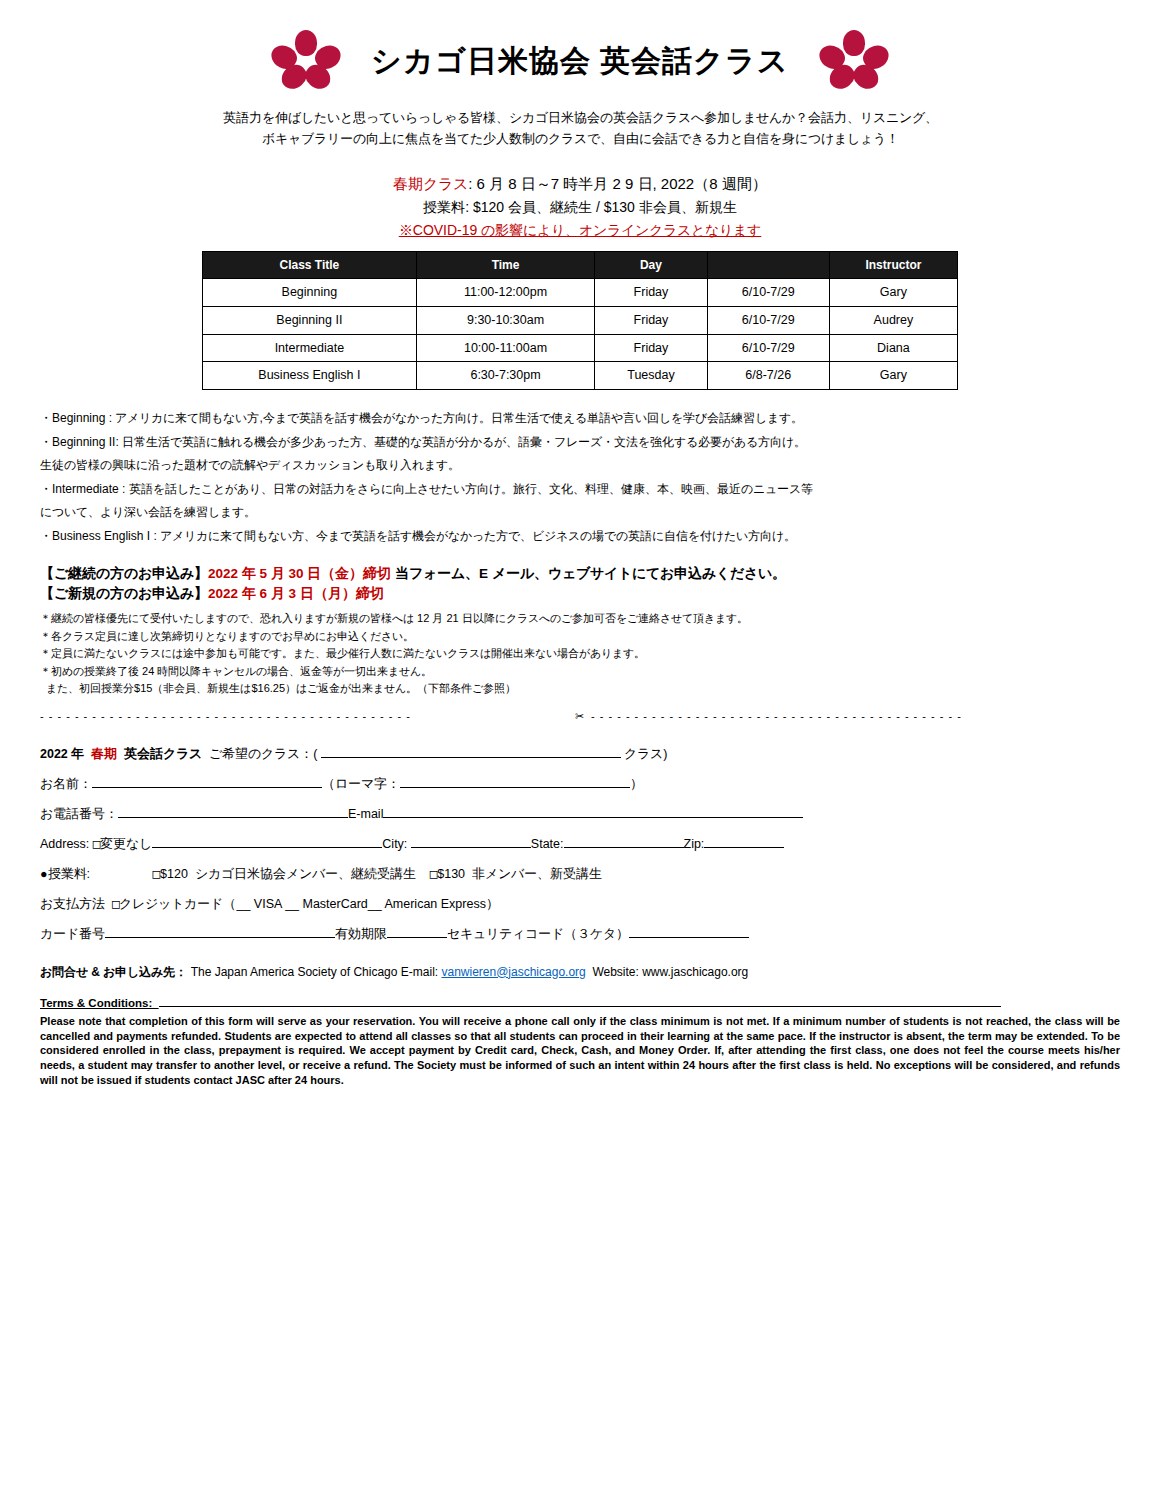シカゴ日米協会 英会話クラス
英語力を伸ばしたいと思っていらっしゃる皆様、シカゴ日米協会の英会話クラスへ参加しませんか？会話力、リスニング、
ボキャブラリーの向上に焦点を当てた少人数制のクラスで、自由に会話できる力と自信を身につけましょう！
春期クラス: 6 月 8 日～7 時半月 2 9 日, 2022（8 週間）
授業料: $120 会員、継続生 / $130 非会員、新規生
※COVID-19 の影響により、オンラインクラスとなります
| Class Title | Time | Day | | Instructor |
| --- | --- | --- | --- | --- |
| Beginning | 11:00-12:00pm | Friday | 6/10-7/29 | Gary |
| Beginning II | 9:30-10:30am | Friday | 6/10-7/29 | Audrey |
| Intermediate | 10:00-11:00am | Friday | 6/10-7/29 | Diana |
| Business English I | 6:30-7:30pm | Tuesday | 6/8-7/26 | Gary |
・Beginning : アメリカに来て間もない方,今まで英語を話す機会がなかった方向け。日常生活で使える単語や言い回しを学び会話練習します。
・Beginning II: 日常生活で英語に触れる機会が多少あった方、基礎的な英語が分かるが、語彙・フレーズ・文法を強化する必要がある方向け。
生徒の皆様の興味に沿った題材での読解やディスカッションも取り入れます。
・Intermediate : 英語を話したことがあり、日常の対話力をさらに向上させたい方向け。旅行、文化、料理、健康、本、映画、最近のニュース等
について、より深い会話を練習します。
・Business English I : アメリカに来て間もない方、今まで英語を話す機会がなかった方で、ビジネスの場での英語に自信を付けたい方向け。
【ご継続の方のお申込み】2022 年 5 月 30 日（金）締切 当フォーム、E メール、ウェブサイトにてお申込みください。
【ご新規の方のお申込み】2022 年 6 月 3 日（月）締切
＊継続の皆様優先にて受付いたしますので、恐れ入りますが新規の皆様へは 12 月 21 日以降にクラスへのご参加可否をご連絡させて頂きます。
＊各クラス定員に達し次第締切りとなりますのでお早めにお申込ください。
＊定員に満たないクラスには途中参加も可能です。また、最少催行人数に満たないクラスは開催出来ない場合があります。
＊初めの授業終了後 24 時間以降キャンセルの場合、返金等が一切出来ません。
また、初回授業分$15（非会員、新規生は$16.25）はご返金が出来ません。（下部条件ご参照）
- - - - - - - - - - - - - - - - - - - - - - - - - - - - - - - - - - - - - - - - - - - ✂ - - - - - - - - - - - - - - - - - - - - - - - - - - - - - - - - - - - - - - - - - - -
2022 年 春期 英会話クラス ご希望のクラス：( クラス)
お名前： （ローマ字： ）
お電話番号： E-mail
Address: □変更なし City: State: Zip:
●授業料: □$120 シカゴ日米協会メンバー、継続受講生 □$130 非メンバー、新受講生
お支払方法 □クレジットカード（__ VISA __ MasterCard__ American Express）
カード番号 有効期限 セキュリティコード（３ケタ）
お問合せ & お申し込み先： The Japan America Society of Chicago E-mail: vanwieren@jaschicago.org Website: www.jaschicago.org
Terms & Conditions:
Please note that completion of this form will serve as your reservation. You will receive a phone call only if the class minimum is not met. If a minimum number of students is not reached, the class will be cancelled and payments refunded. Students are expected to attend all classes so that all students can proceed in their learning at the same pace. If the instructor is absent, the term may be extended. To be considered enrolled in the class, prepayment is required. We accept payment by Credit card, Check, Cash, and Money Order. If, after attending the first class, one does not feel the course meets his/her needs, a student may transfer to another level, or receive a refund. The Society must be informed of such an intent within 24 hours after the first class is held. No exceptions will be considered, and refunds will not be issued if students contact JASC after 24 hours.